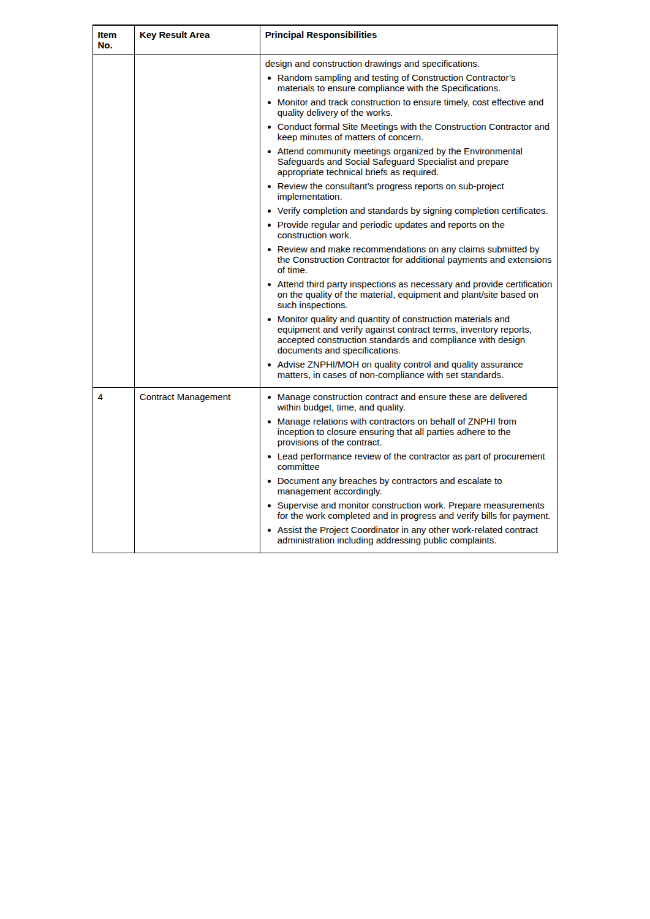| Item No. | Key Result Area | Principal Responsibilities |
| --- | --- | --- |
| | | design and construction drawings and specifications. Random sampling and testing of Construction Contractor’s materials to ensure compliance with the Specifications. Monitor and track construction to ensure timely, cost effective and quality delivery of the works. Conduct formal Site Meetings with the Construction Contractor and keep minutes of matters of concern. Attend community meetings organized by the Environmental Safeguards and Social Safeguard Specialist and prepare appropriate technical briefs as required. Review the consultant’s progress reports on sub-project implementation. Verify completion and standards by signing completion certificates. Provide regular and periodic updates and reports on the construction work. Review and make recommendations on any claims submitted by the Construction Contractor for additional payments and extensions of time. Attend third party inspections as necessary and provide certification on the quality of the material, equipment and plant/site based on such inspections. Monitor quality and quantity of construction materials and equipment and verify against contract terms, inventory reports, accepted construction standards and compliance with design documents and specifications. Advise ZNPHI/MOH on quality control and quality assurance matters, in cases of non-compliance with set standards. |
| 4 | Contract Management | Manage construction contract and ensure these are delivered within budget, time, and quality. Manage relations with contractors on behalf of ZNPHI from inception to closure ensuring that all parties adhere to the provisions of the contract. Lead performance review of the contractor as part of procurement committee Document any breaches by contractors and escalate to management accordingly. Supervise and monitor construction work. Prepare measurements for the work completed and in progress and verify bills for payment. Assist the Project Coordinator in any other work-related contract administration including addressing public complaints. |